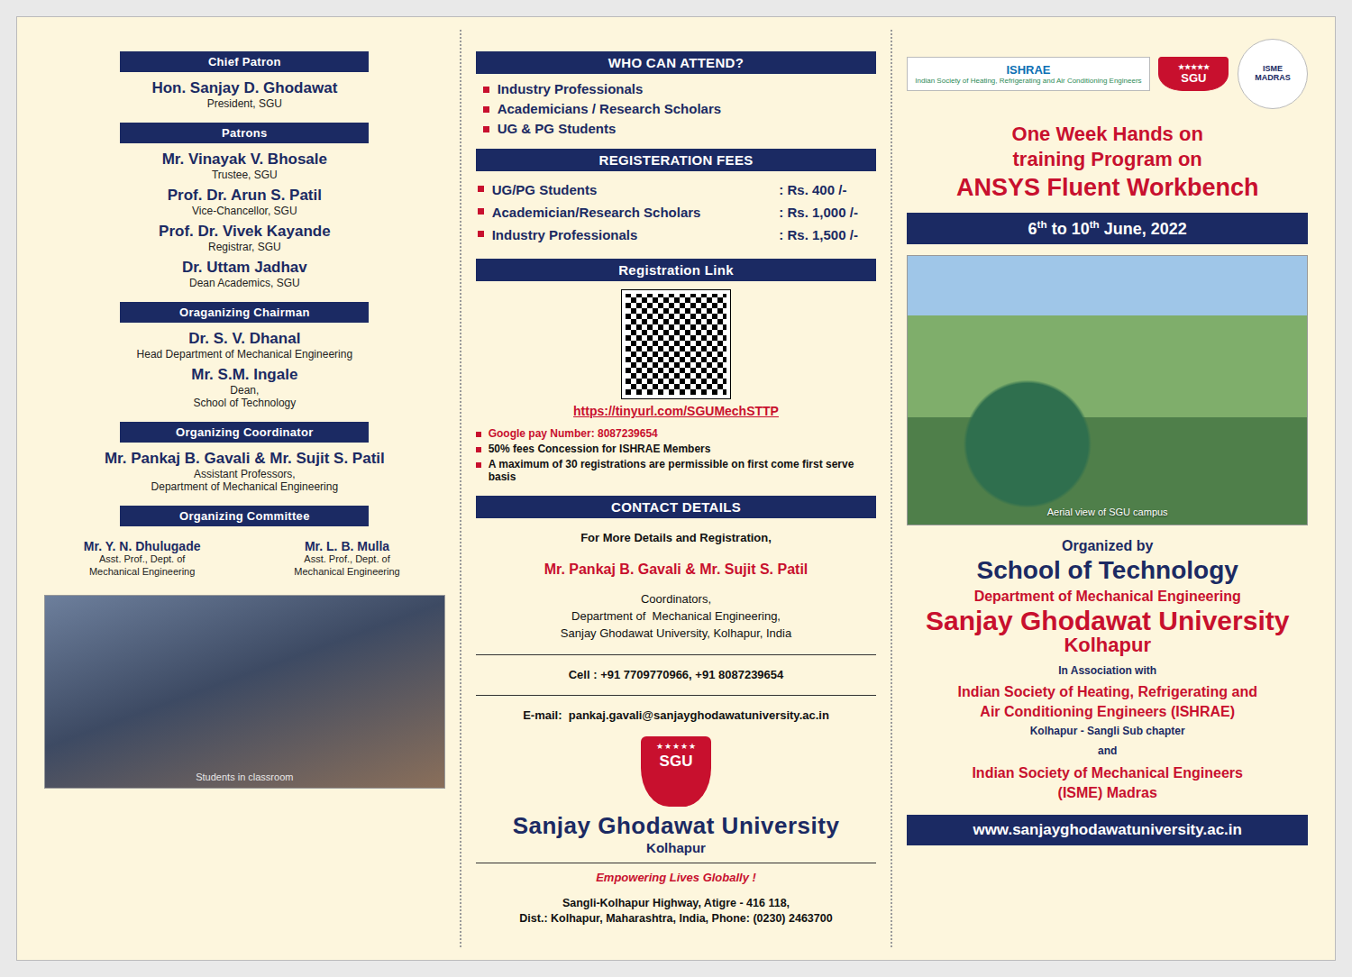Chief Patron
Hon. Sanjay D. Ghodawat
President, SGU
Patrons
Mr. Vinayak V. Bhosale
Trustee, SGU
Prof. Dr. Arun S. Patil
Vice-Chancellor, SGU
Prof. Dr. Vivek Kayande
Registrar, SGU
Dr. Uttam Jadhav
Dean Academics, SGU
Oraganizing Chairman
Dr. S. V. Dhanal
Head Department of Mechanical Engineering
Mr. S.M. Ingale
Dean,
School of Technology
Organizing Coordinator
Mr. Pankaj B. Gavali & Mr. Sujit S. Patil
Assistant Professors,
Department of Mechanical Engineering
Organizing Committee
Mr. Y. N. Dhulugade
Asst. Prof., Dept. of
Mechanical Engineering
Mr. L. B. Mulla
Asst. Prof., Dept. of
Mechanical Engineering
WHO CAN ATTEND?
Industry Professionals
Academicians / Research Scholars
UG & PG Students
REGISTERATION FEES
| UG/PG Students | : Rs. 400 /- |
| Academician/Research Scholars | : Rs. 1,000 /- |
| Industry Professionals | : Rs. 1,500 /- |
Registration Link
https://tinyurl.com/SGUMechSTTP
Google pay Number: 8087239654
50% fees Concession for ISHRAE Members
A maximum of 30 registrations are permissible on first come first serve basis
CONTACT DETAILS
For More Details and Registration,
Mr. Pankaj B. Gavali & Mr. Sujit S. Patil
Coordinators,
Department of Mechanical Engineering,
Sanjay Ghodawat University, Kolhapur, India
Cell : +91 7709770966, +91 8087239654
E-mail: pankaj.gavali@sanjayghodawatuniversity.ac.in
★★★★★ SGU
Sanjay Ghodawat University
Kolhapur
Empowering Lives Globally !
Sangli-Kolhapur Highway, Atigre - 416 118,
Dist.: Kolhapur, Maharashtra, India, Phone: (0230) 2463700
ISHRAEIndian Society of Heating, Refrigerating and Air Conditioning Engineers
★★★★★ SGU
ISME
MADRAS
One Week Hands on training Program on ANSYS Fluent Workbench
6th to 10th June, 2022
Organized by
School of Technology
Department of Mechanical Engineering
Sanjay Ghodawat UniversityKolhapur
In Association with
Indian Society of Heating, Refrigerating and
Air Conditioning Engineers (ISHRAE) Kolhapur - Sangli Sub chapter and Indian Society of Mechanical Engineers
(ISME) Madras
www.sanjayghodawatuniversity.ac.in